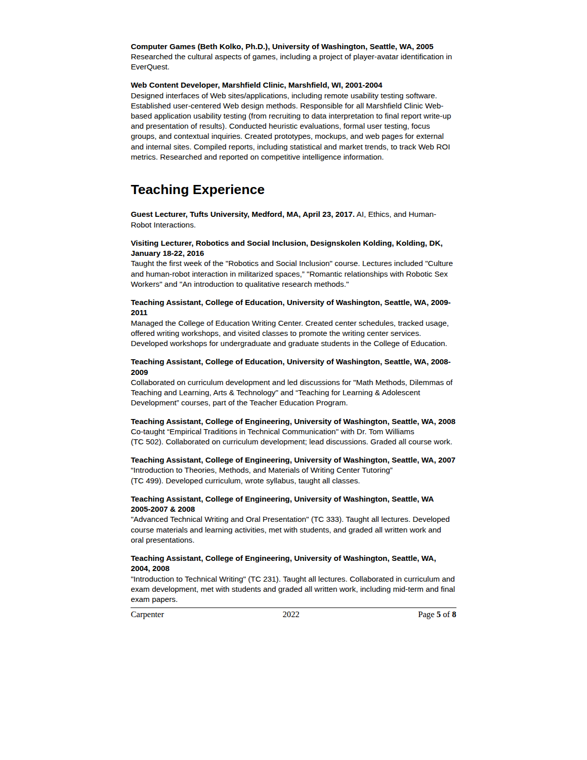Computer Games (Beth Kolko, Ph.D.), University of Washington, Seattle, WA, 2005
Researched the cultural aspects of games, including a project of player-avatar identification in EverQuest.
Web Content Developer, Marshfield Clinic, Marshfield, WI, 2001-2004
Designed interfaces of Web sites/applications, including remote usability testing software. Established user-centered Web design methods. Responsible for all Marshfield Clinic Web-based application usability testing (from recruiting to data interpretation to final report write-up and presentation of results). Conducted heuristic evaluations, formal user testing, focus groups, and contextual inquiries. Created prototypes, mockups, and web pages for external and internal sites. Compiled reports, including statistical and market trends, to track Web ROI metrics. Researched and reported on competitive intelligence information.
Teaching Experience
Guest Lecturer, Tufts University, Medford, MA, April 23, 2017. AI, Ethics, and Human-Robot Interactions.
Visiting Lecturer, Robotics and Social Inclusion, Designskolen Kolding, Kolding, DK, January 18-22, 2016
Taught the first week of the "Robotics and Social Inclusion" course. Lectures included "Culture and human-robot interaction in militarized spaces,” "Romantic relationships with Robotic Sex Workers" and "An introduction to qualitative research methods."
Teaching Assistant, College of Education, University of Washington, Seattle, WA, 2009-2011
Managed the College of Education Writing Center. Created center schedules, tracked usage, offered writing workshops, and visited classes to promote the writing center services. Developed workshops for undergraduate and graduate students in the College of Education.
Teaching Assistant, College of Education, University of Washington, Seattle, WA, 2008-2009
Collaborated on curriculum development and led discussions for "Math Methods, Dilemmas of Teaching and Learning, Arts & Technology" and “Teaching for Learning & Adolescent Development” courses, part of the Teacher Education Program.
Teaching Assistant, College of Engineering, University of Washington, Seattle, WA, 2008
Co-taught “Empirical Traditions in Technical Communication" with Dr. Tom Williams
(TC 502). Collaborated on curriculum development; lead discussions. Graded all course work.
Teaching Assistant, College of Engineering, University of Washington, Seattle, WA, 2007
“Introduction to Theories, Methods, and Materials of Writing Center Tutoring”
(TC 499). Developed curriculum, wrote syllabus, taught all classes.
Teaching Assistant, College of Engineering, University of Washington, Seattle, WA
2005-2007 & 2008
"Advanced Technical Writing and Oral Presentation" (TC 333). Taught all lectures. Developed course materials and learning activities, met with students, and graded all written work and oral presentations.
Teaching Assistant, College of Engineering, University of Washington, Seattle, WA, 2004, 2008
"Introduction to Technical Writing" (TC 231). Taught all lectures. Collaborated in curriculum and exam development, met with students and graded all written work, including mid-term and final exam papers.
Carpenter 2022 Page 5 of 8